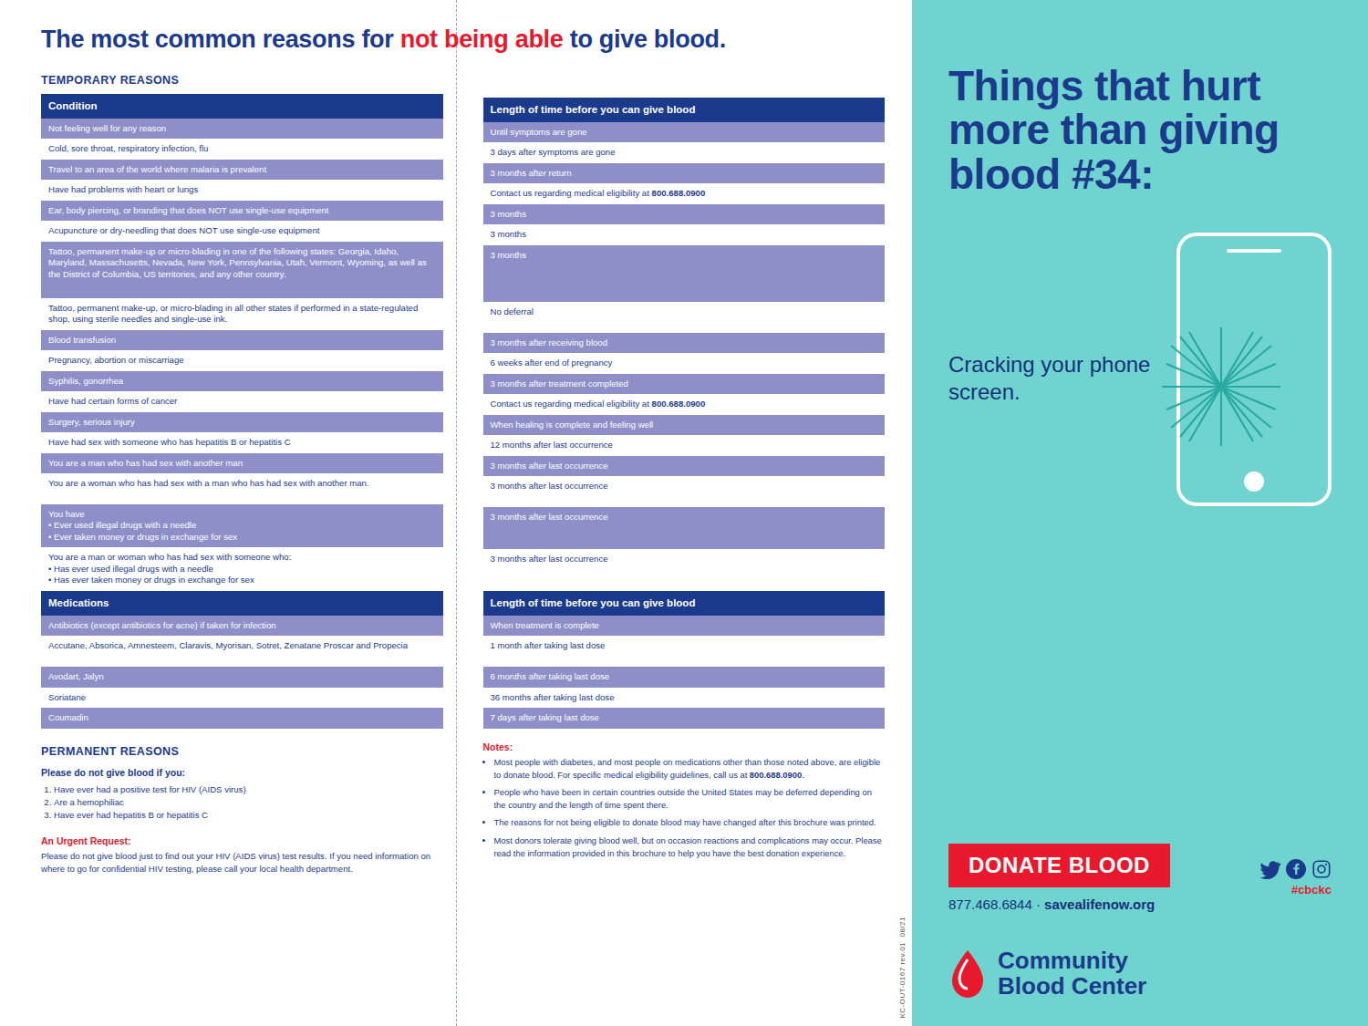The most common reasons for not being able to give blood.
TEMPORARY REASONS
| Condition |
| --- |
| Not feeling well for any reason |
| Cold, sore throat, respiratory infection, flu |
| Travel to an area of the world where malaria is prevalent |
| Have had problems with heart or lungs |
| Ear, body piercing, or branding that does NOT use single-use equipment |
| Acupuncture or dry-needling that does NOT use single-use equipment |
| Tattoo, permanent make-up or micro-blading in one of the following states: Georgia, Idaho, Maryland, Massachusetts, Nevada, New York, Pennsylvania, Utah, Vermont, Wyoming, as well as the District of Columbia, US territories, and any other country. |
| Tattoo, permanent make-up, or micro-blading in all other states if performed in a state-regulated shop, using sterile needles and single-use ink. |
| Blood transfusion |
| Pregnancy, abortion or miscarriage |
| Syphilis, gonorrhea |
| Have had certain forms of cancer |
| Surgery, serious injury |
| Have had sex with someone who has hepatitis B or hepatitis C |
| You are a man who has had sex with another man |
| You are a woman who has had sex with a man who has had sex with another man. |
| You have • Ever used illegal drugs with a needle • Ever taken money or drugs in exchange for sex |
| You are a man or woman who has had sex with someone who: • Has ever used illegal drugs with a needle • Has ever taken money or drugs in exchange for sex |
| Medications |
| --- |
| Antibiotics (except antibiotics for acne) if taken for infection |
| Accutane, Absorica, Amnesteem, Claravis, Myorisan, Sotret, Zenatane Proscar and Propecia |
| Avodart, Jalyn |
| Soriatane |
| Coumadin |
PERMANENT REASONS
Please do not give blood if you:
Have ever had a positive test for HIV (AIDS virus)
Are a hemophiliac
Have ever had hepatitis B or hepatitis C
An Urgent Request:
Please do not give blood just to find out your HIV (AIDS virus) test results. If you need information on where to go for confidential HIV testing, please call your local health department.
| Length of time before you can give blood |
| --- |
| Until symptoms are gone |
| 3 days after symptoms are gone |
| 3 months after return |
| Contact us regarding medical eligibility at 800.688.0900 |
| 3 months |
| 3 months |
| 3 months |
| No deferral |
| 3 months after receiving blood |
| 6 weeks after end of pregnancy |
| 3 months after treatment completed |
| Contact us regarding medical eligibility at 800.688.0900 |
| When healing is complete and feeling well |
| 12 months after last occurrence |
| 3 months after last occurrence |
| 3 months after last occurrence |
| 3 months after last occurrence |
| 3 months after last occurrence |
| Length of time before you can give blood |
| --- |
| When treatment is complete |
| 1 month after taking last dose |
| 6 months after taking last dose |
| 36 months after taking last dose |
| 7 days after taking last dose |
Notes:
Most people with diabetes, and most people on medications other than those noted above, are eligible to donate blood. For specific medical eligibility guidelines, call us at 800.688.0900.
People who have been in certain countries outside the United States may be deferred depending on the country and the length of time spent there.
The reasons for not being eligible to donate blood may have changed after this brochure was printed.
Most donors tolerate giving blood well, but on occasion reactions and complications may occur. Please read the information provided in this brochure to help you have the best donation experience.
KC-OUT-0167 rev.01 08/21
Things that hurt more than giving blood #34:
Cracking your phone screen.
DONATE BLOOD
877.468.6844 · savealifenow.org
#cbckc
Community
Blood Center